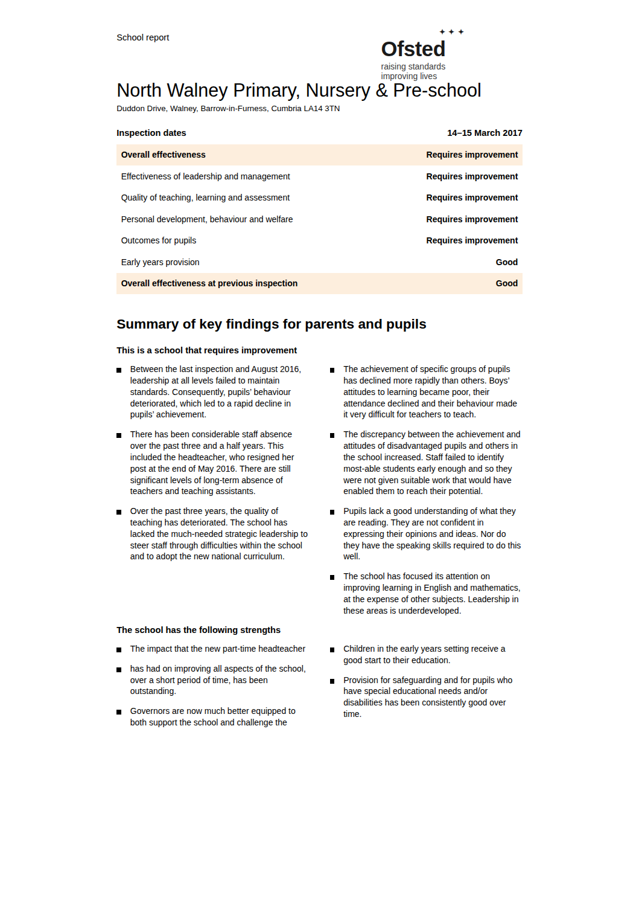School report
✦ ✦ ✦
Ofsted
raising standards
improving lives
North Walney Primary, Nursery & Pre-school
Duddon Drive, Walney, Barrow-in-Furness, Cumbria LA14 3TN
Inspection dates 14–15 March 2017
| Overall effectiveness | Requires improvement |
| Effectiveness of leadership and management | Requires improvement |
| Quality of teaching, learning and assessment | Requires improvement |
| Personal development, behaviour and welfare | Requires improvement |
| Outcomes for pupils | Requires improvement |
| Early years provision | Good |
| Overall effectiveness at previous inspection | Good |
Summary of key findings for parents and pupils
This is a school that requires improvement
Between the last inspection and August 2016, leadership at all levels failed to maintain standards. Consequently, pupils’ behaviour deteriorated, which led to a rapid decline in pupils’ achievement.
There has been considerable staff absence over the past three and a half years. This included the headteacher, who resigned her post at the end of May 2016. There are still significant levels of long-term absence of teachers and teaching assistants.
Over the past three years, the quality of teaching has deteriorated. The school has lacked the much-needed strategic leadership to steer staff through difficulties within the school and to adopt the new national curriculum.
The achievement of specific groups of pupils has declined more rapidly than others. Boys’ attitudes to learning became poor, their attendance declined and their behaviour made it very difficult for teachers to teach.
The discrepancy between the achievement and attitudes of disadvantaged pupils and others in the school increased. Staff failed to identify most-able students early enough and so they were not given suitable work that would have enabled them to reach their potential.
Pupils lack a good understanding of what they are reading. They are not confident in expressing their opinions and ideas. Nor do they have the speaking skills required to do this well.
The school has focused its attention on improving learning in English and mathematics, at the expense of other subjects. Leadership in these areas is underdeveloped.
The school has the following strengths
The impact that the new part-time headteacher
has had on improving all aspects of the school, over a short period of time, has been outstanding.
Governors are now much better equipped to both support the school and challenge the
Children in the early years setting receive a good start to their education.
Provision for safeguarding and for pupils who have special educational needs and/or disabilities has been consistently good over time.